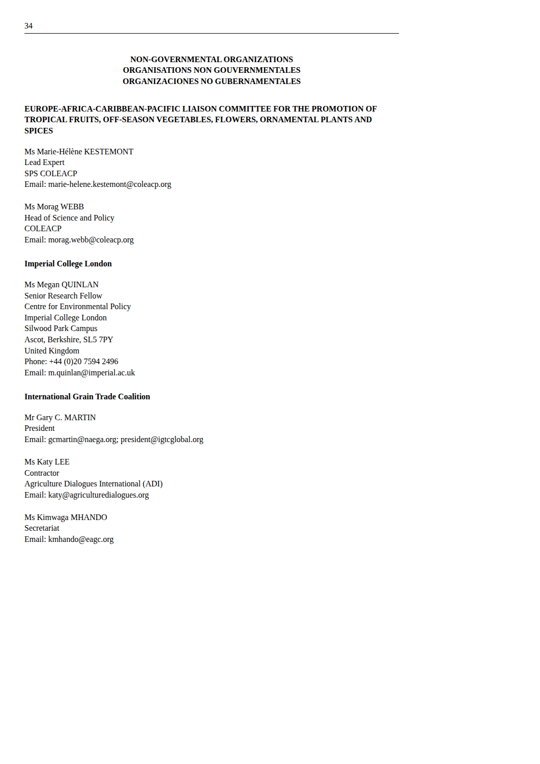34
NON-GOVERNMENTAL ORGANIZATIONS
ORGANISATIONS NON GOUVERNMENTALES
ORGANIZACIONES NO GUBERNAMENTALES
EUROPE-AFRICA-CARIBBEAN-PACIFIC LIAISON COMMITTEE FOR THE PROMOTION OF TROPICAL FRUITS, OFF-SEASON VEGETABLES, FLOWERS, ORNAMENTAL PLANTS AND SPICES
Ms Marie-Hélène KESTEMONT
Lead Expert
SPS COLEACP
Email: marie-helene.kestemont@coleacp.org
Ms Morag WEBB
Head of Science and Policy
COLEACP
Email: morag.webb@coleacp.org
Imperial College London
Ms Megan QUINLAN
Senior Research Fellow
Centre for Environmental Policy
Imperial College London
Silwood Park Campus
Ascot, Berkshire, SL5 7PY
United Kingdom
Phone: +44 (0)20 7594 2496
Email: m.quinlan@imperial.ac.uk
International Grain Trade Coalition
Mr Gary C. MARTIN
President
Email: gcmartin@naega.org; president@igtcglobal.org
Ms Katy LEE
Contractor
Agriculture Dialogues International (ADI)
Email: katy@agriculturedialogues.org
Ms Kimwaga MHANDO
Secretariat
Email: kmhando@eagc.org